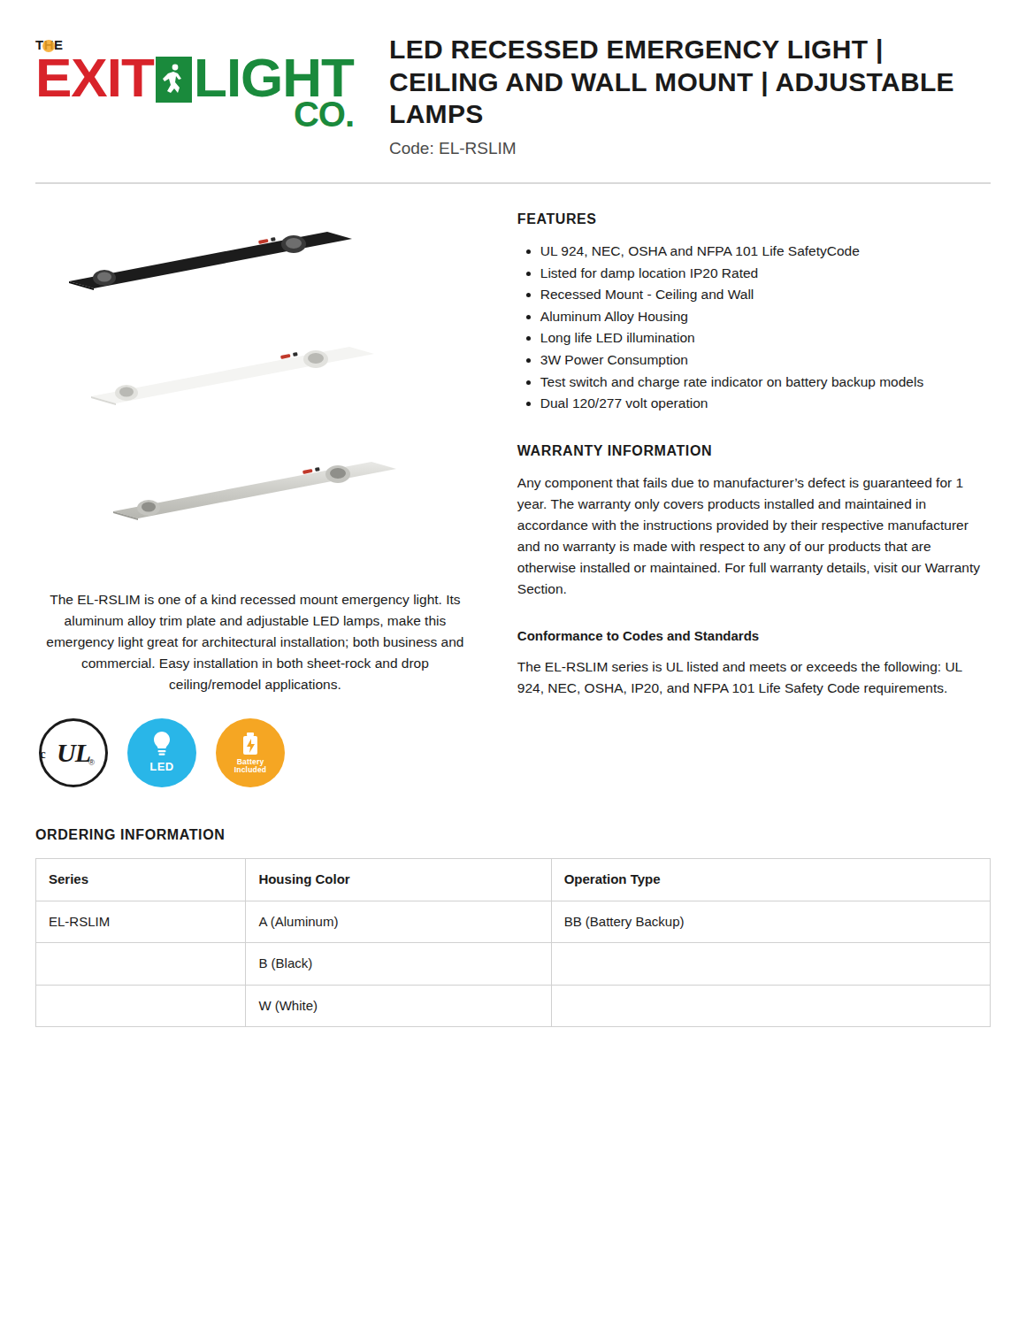THE
EX IT LIGHT
CO.
LED Recessed Emergency Light | Ceiling and Wall Mount | Adjustable Lamps
Code: EL-RSLIM
The EL-RSLIM is one of a kind recessed mount emergency light. Its aluminum alloy trim plate and adjustable LED lamps, make this emergency light great for architectural installation; both business and commercial. Easy installation in both sheet-rock and drop ceiling/remodel applications.
c UL ®
LED
Battery
Included
Features
UL 924, NEC, OSHA and NFPA 101 Life SafetyCode
Listed for damp location IP20 Rated
Recessed Mount - Ceiling and Wall
Aluminum Alloy Housing
Long life LED illumination
3W Power Consumption
Test switch and charge rate indicator on battery backup models
Dual 120/277 volt operation
Warranty Information
Any component that fails due to manufacturer’s defect is guaranteed for 1 year. The warranty only covers products installed and maintained in accordance with the instructions provided by their respective manufacturer and no warranty is made with respect to any of our products that are otherwise installed or maintained. For full warranty details, visit our Warranty Section.
Conformance to Codes and Standards
The EL-RSLIM series is UL listed and meets or exceeds the following: UL 924, NEC, OSHA, IP20, and NFPA 101 Life Safety Code requirements.
Ordering Information
| Series | Housing Color | Operation Type |
| --- | --- | --- |
| EL-RSLIM | A (Aluminum) | BB (Battery Backup) |
| | B (Black) | |
| | W (White) | |